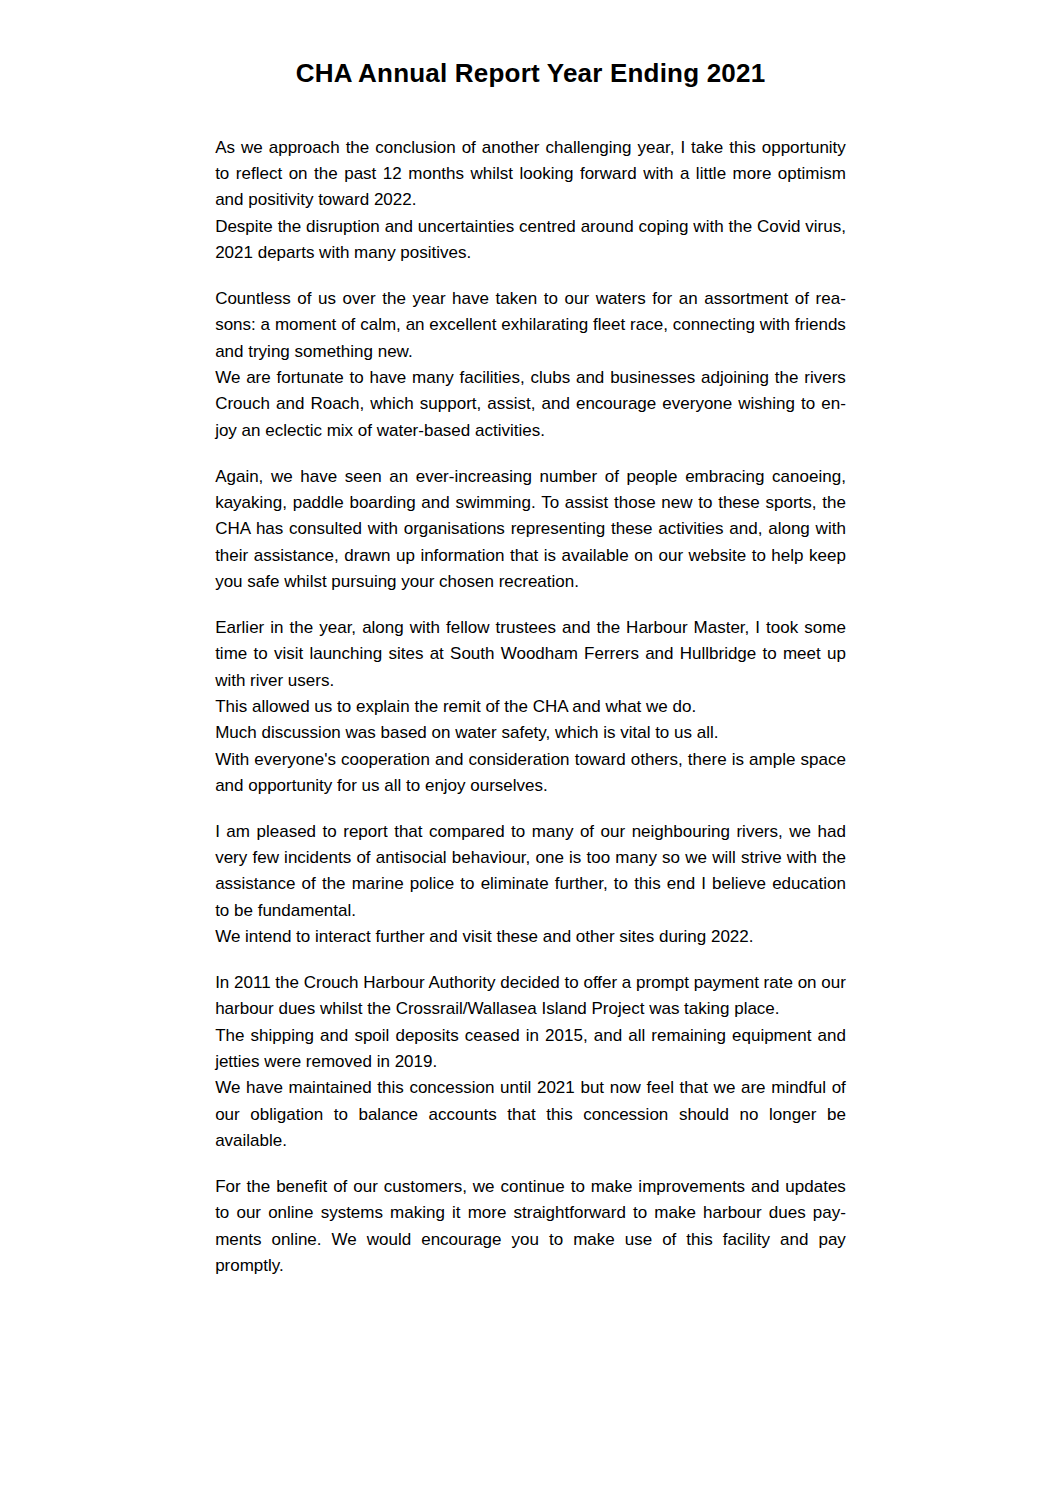CHA Annual Report Year Ending 2021
As we approach the conclusion of another challenging year, I take this opportunity to reflect on the past 12 months whilst looking forward with a little more optimism and positivity toward 2022.
Despite the disruption and uncertainties centred around coping with the Covid virus, 2021 departs with many positives.
Countless of us over the year have taken to our waters for an assortment of reasons: a moment of calm, an excellent exhilarating fleet race, connecting with friends and trying something new.
We are fortunate to have many facilities, clubs and businesses adjoining the rivers Crouch and Roach, which support, assist, and encourage everyone wishing to enjoy an eclectic mix of water-based activities.
Again, we have seen an ever-increasing number of people embracing canoeing, kayaking, paddle boarding and swimming. To assist those new to these sports, the CHA has consulted with organisations representing these activities and, along with their assistance, drawn up information that is available on our website to help keep you safe whilst pursuing your chosen recreation.
Earlier in the year, along with fellow trustees and the Harbour Master, I took some time to visit launching sites at South Woodham Ferrers and Hullbridge to meet up with river users.
This allowed us to explain the remit of the CHA and what we do.
Much discussion was based on water safety, which is vital to us all.
With everyone's cooperation and consideration toward others, there is ample space and opportunity for us all to enjoy ourselves.
I am pleased to report that compared to many of our neighbouring rivers, we had very few incidents of antisocial behaviour, one is too many so we will strive with the assistance of the marine police to eliminate further, to this end I believe education to be fundamental.
We intend to interact further and visit these and other sites during 2022.
In 2011 the Crouch Harbour Authority decided to offer a prompt payment rate on our harbour dues whilst the Crossrail/Wallasea Island Project was taking place.
The shipping and spoil deposits ceased in 2015, and all remaining equipment and jetties were removed in 2019.
We have maintained this concession until 2021 but now feel that we are mindful of our obligation to balance accounts that this concession should no longer be available.
For the benefit of our customers, we continue to make improvements and updates to our online systems making it more straightforward to make harbour dues payments online. We would encourage you to make use of this facility and pay promptly.